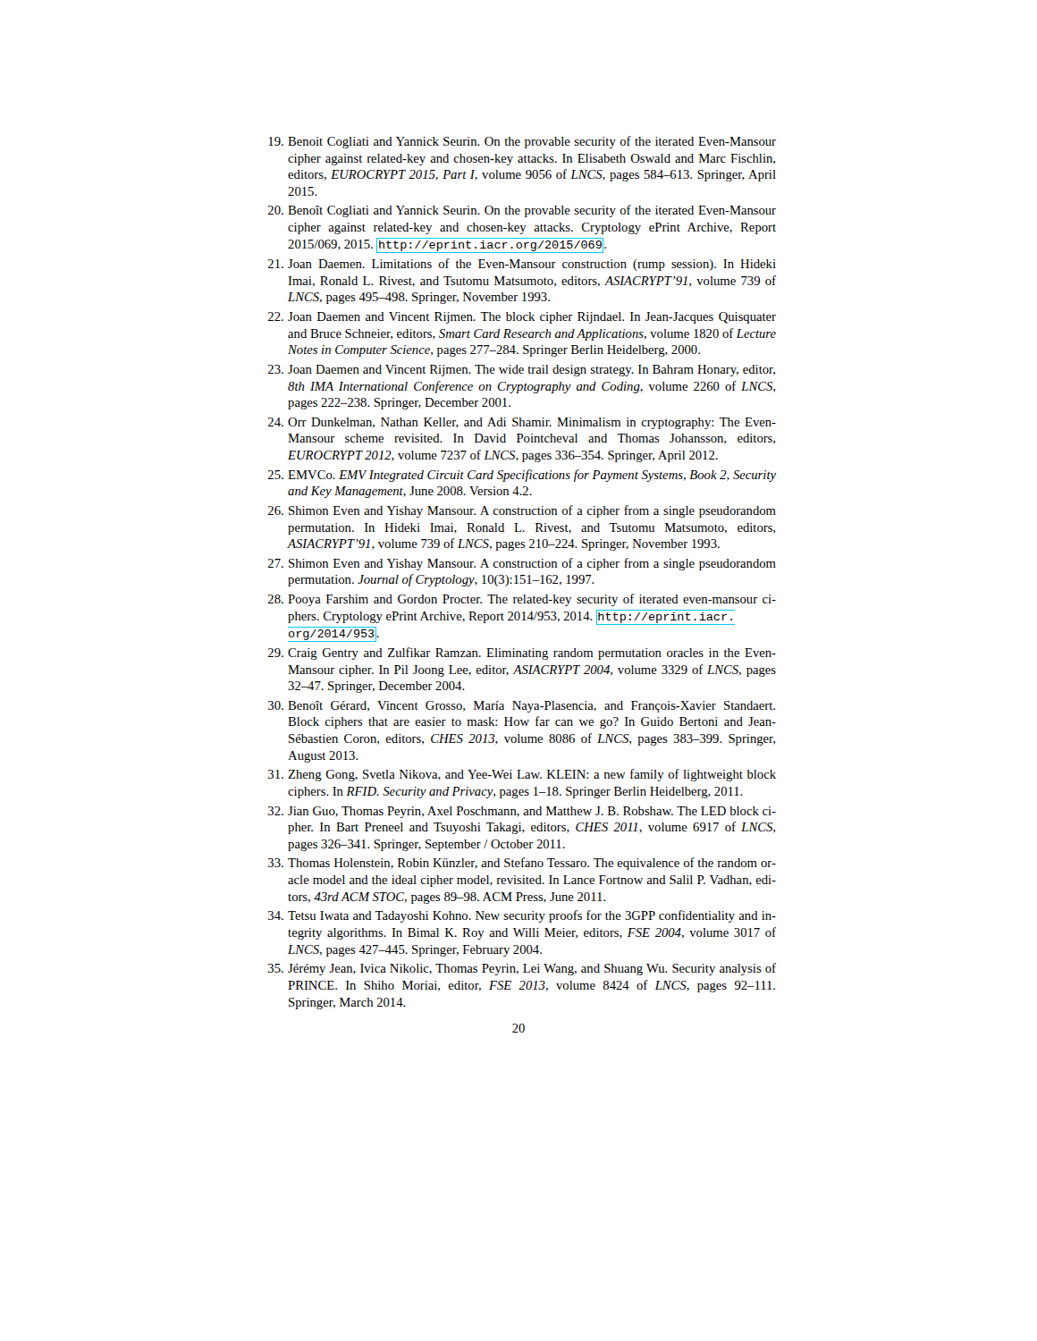19. Benoit Cogliati and Yannick Seurin. On the provable security of the iterated Even-Mansour cipher against related-key and chosen-key attacks. In Elisabeth Oswald and Marc Fischlin, editors, EUROCRYPT 2015, Part I, volume 9056 of LNCS, pages 584–613. Springer, April 2015.
20. Benoît Cogliati and Yannick Seurin. On the provable security of the iterated Even-Mansour cipher against related-key and chosen-key attacks. Cryptology ePrint Archive, Report 2015/069, 2015. http://eprint.iacr.org/2015/069.
21. Joan Daemen. Limitations of the Even-Mansour construction (rump session). In Hideki Imai, Ronald L. Rivest, and Tsutomu Matsumoto, editors, ASIACRYPT’91, volume 739 of LNCS, pages 495–498. Springer, November 1993.
22. Joan Daemen and Vincent Rijmen. The block cipher Rijndael. In Jean-Jacques Quisquater and Bruce Schneier, editors, Smart Card Research and Applications, volume 1820 of Lecture Notes in Computer Science, pages 277–284. Springer Berlin Heidelberg, 2000.
23. Joan Daemen and Vincent Rijmen. The wide trail design strategy. In Bahram Honary, editor, 8th IMA International Conference on Cryptography and Coding, volume 2260 of LNCS, pages 222–238. Springer, December 2001.
24. Orr Dunkelman, Nathan Keller, and Adi Shamir. Minimalism in cryptography: The Even-Mansour scheme revisited. In David Pointcheval and Thomas Johansson, editors, EUROCRYPT 2012, volume 7237 of LNCS, pages 336–354. Springer, April 2012.
25. EMVCo. EMV Integrated Circuit Card Specifications for Payment Systems, Book 2, Security and Key Management, June 2008. Version 4.2.
26. Shimon Even and Yishay Mansour. A construction of a cipher from a single pseudorandom permutation. In Hideki Imai, Ronald L. Rivest, and Tsutomu Matsumoto, editors, ASIACRYPT’91, volume 739 of LNCS, pages 210–224. Springer, November 1993.
27. Shimon Even and Yishay Mansour. A construction of a cipher from a single pseudorandom permutation. Journal of Cryptology, 10(3):151–162, 1997.
28. Pooya Farshim and Gordon Procter. The related-key security of iterated even-mansour ciphers. Cryptology ePrint Archive, Report 2014/953, 2014. http://eprint.iacr.
org/2014/953.
29. Craig Gentry and Zulfikar Ramzan. Eliminating random permutation oracles in the Even-Mansour cipher. In Pil Joong Lee, editor, ASIACRYPT 2004, volume 3329 of LNCS, pages 32–47. Springer, December 2004.
30. Benoît Gérard, Vincent Grosso, María Naya-Plasencia, and François-Xavier Standaert. Block ciphers that are easier to mask: How far can we go? In Guido Bertoni and Jean-Sébastien Coron, editors, CHES 2013, volume 8086 of LNCS, pages 383–399. Springer, August 2013.
31. Zheng Gong, Svetla Nikova, and Yee-Wei Law. KLEIN: a new family of lightweight block ciphers. In RFID. Security and Privacy, pages 1–18. Springer Berlin Heidelberg, 2011.
32. Jian Guo, Thomas Peyrin, Axel Poschmann, and Matthew J. B. Robshaw. The LED block cipher. In Bart Preneel and Tsuyoshi Takagi, editors, CHES 2011, volume 6917 of LNCS, pages 326–341. Springer, September / October 2011.
33. Thomas Holenstein, Robin Künzler, and Stefano Tessaro. The equivalence of the random oracle model and the ideal cipher model, revisited. In Lance Fortnow and Salil P. Vadhan, editors, 43rd ACM STOC, pages 89–98. ACM Press, June 2011.
34. Tetsu Iwata and Tadayoshi Kohno. New security proofs for the 3GPP confidentiality and integrity algorithms. In Bimal K. Roy and Willi Meier, editors, FSE 2004, volume 3017 of LNCS, pages 427–445. Springer, February 2004.
35. Jérémy Jean, Ivica Nikolic, Thomas Peyrin, Lei Wang, and Shuang Wu. Security analysis of PRINCE. In Shiho Moriai, editor, FSE 2013, volume 8424 of LNCS, pages 92–111. Springer, March 2014.
20